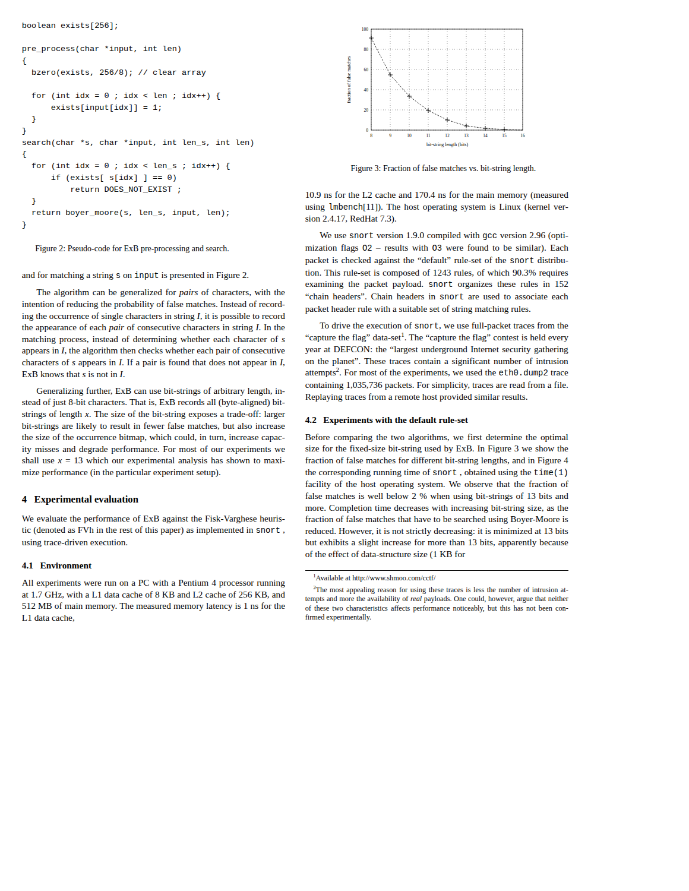boolean exists[256];

pre_process(char *input, int len)
{
  bzero(exists, 256/8); // clear array

  for (int idx = 0 ; idx < len ; idx++) {
      exists[input[idx]] = 1;
  }
}
search(char *s, char *input, int len_s, int len)
{
  for (int idx = 0 ; idx < len_s ; idx++) {
      if (exists[ s[idx] ] == 0)
          return DOES_NOT_EXIST ;
  }
  return boyer_moore(s, len_s, input, len);
}
Figure 2: Pseudo-code for ExB pre-processing and search.
and for matching a string s on input is presented in Figure 2.
The algorithm can be generalized for pairs of characters, with the intention of reducing the probability of false matches. Instead of recording the occurrence of single characters in string I, it is possible to record the appearance of each pair of consecutive characters in string I. In the matching process, instead of determining whether each character of s appears in I, the algorithm then checks whether each pair of consecutive characters of s appears in I. If a pair is found that does not appear in I, ExB knows that s is not in I.
Generalizing further, ExB can use bit-strings of arbitrary length, instead of just 8-bit characters. That is, ExB records all (byte-aligned) bit-strings of length x. The size of the bit-string exposes a trade-off: larger bit-strings are likely to result in fewer false matches, but also increase the size of the occurrence bitmap, which could, in turn, increase capacity misses and degrade performance. For most of our experiments we shall use x = 13 which our experimental analysis has shown to maximize performance (in the particular experiment setup).
4 Experimental evaluation
We evaluate the performance of ExB against the Fisk-Varghese heuristic (denoted as FVh in the rest of this paper) as implemented in snort , using trace-driven execution.
4.1 Environment
All experiments were run on a PC with a Pentium 4 processor running at 1.7 GHz, with a L1 data cache of 8 KB and L2 cache of 256 KB, and 512 MB of main memory. The measured memory latency is 1 ns for the L1 data cache,
0 20 40 60 80 100 8 9 10 11 12 13 14 15 16 bit-string length (bits) fraction of false matches
Figure 3: Fraction of false matches vs. bit-string length.
10.9 ns for the L2 cache and 170.4 ns for the main memory (measured using lmbench[11]). The host operating system is Linux (kernel version 2.4.17, RedHat 7.3).
We use snort version 1.9.0 compiled with gcc version 2.96 (optimization flags O2 – results with O3 were found to be similar). Each packet is checked against the “default” rule-set of the snort distribution. This rule-set is composed of 1243 rules, of which 90.3% requires examining the packet payload. snort organizes these rules in 152 “chain headers”. Chain headers in snort are used to associate each packet header rule with a suitable set of string matching rules.
To drive the execution of snort, we use full-packet traces from the “capture the flag” data-set1. The “capture the flag” contest is held every year at DEFCON: the “largest underground Internet security gathering on the planet”. These traces contain a significant number of intrusion attempts2. For most of the experiments, we used the eth0.dump2 trace containing 1,035,736 packets. For simplicity, traces are read from a file. Replaying traces from a remote host provided similar results.
4.2 Experiments with the default rule-set
Before comparing the two algorithms, we first determine the optimal size for the fixed-size bit-string used by ExB. In Figure 3 we show the fraction of false matches for different bit-string lengths, and in Figure 4 the corresponding running time of snort , obtained using the time(1) facility of the host operating system. We observe that the fraction of false matches is well below 2 % when using bit-strings of 13 bits and more. Completion time decreases with increasing bit-string size, as the fraction of false matches that have to be searched using Boyer-Moore is reduced. However, it is not strictly decreasing: it is minimized at 13 bits but exhibits a slight increase for more than 13 bits, apparently because of the effect of data-structure size (1 KB for
1Available at http://www.shmoo.com/cctf/
2The most appealing reason for using these traces is less the number of intrusion attempts and more the availability of real payloads. One could, however, argue that neither of these two characteristics affects performance noticeably, but this has not been confirmed experimentally.